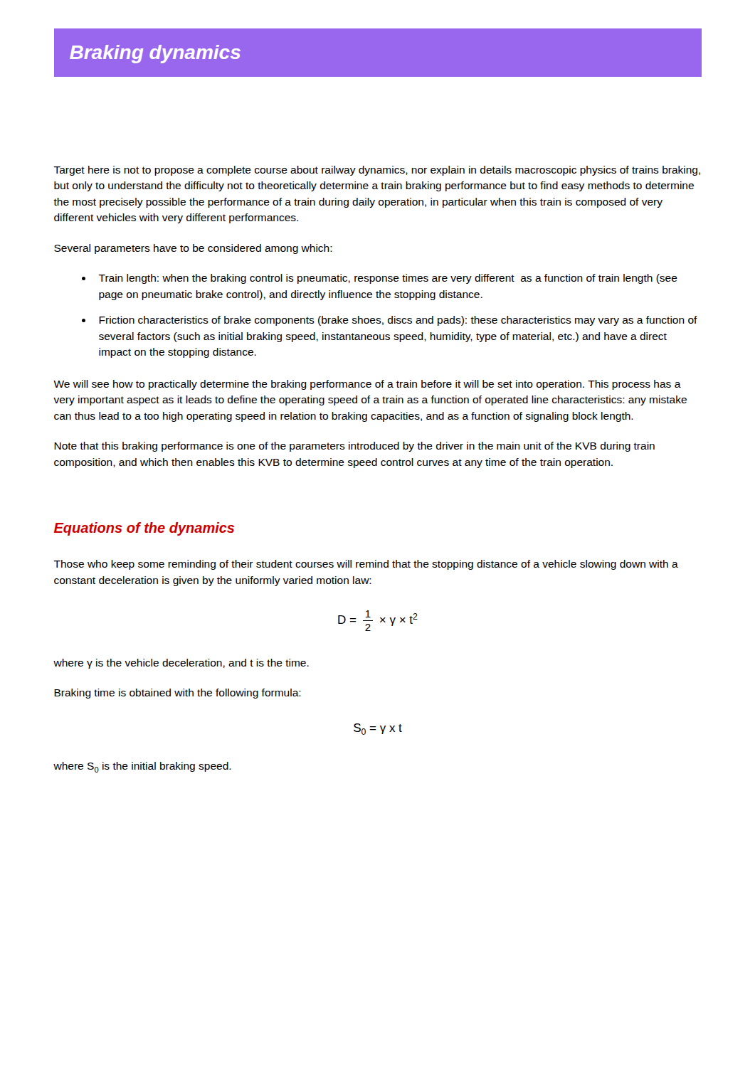Braking dynamics
Target here is not to propose a complete course about railway dynamics, nor explain in details macroscopic physics of trains braking, but only to understand the difficulty not to theoretically determine a train braking performance but to find easy methods to determine the most precisely possible the performance of a train during daily operation, in particular when this train is composed of very different vehicles with very different performances.
Several parameters have to be considered among which:
Train length: when the braking control is pneumatic, response times are very different as a function of train length (see page on pneumatic brake control), and directly influence the stopping distance.
Friction characteristics of brake components (brake shoes, discs and pads): these characteristics may vary as a function of several factors (such as initial braking speed, instantaneous speed, humidity, type of material, etc.) and have a direct impact on the stopping distance.
We will see how to practically determine the braking performance of a train before it will be set into operation. This process has a very important aspect as it leads to define the operating speed of a train as a function of operated line characteristics: any mistake can thus lead to a too high operating speed in relation to braking capacities, and as a function of signaling block length.
Note that this braking performance is one of the parameters introduced by the driver in the main unit of the KVB during train composition, and which then enables this KVB to determine speed control curves at any time of the train operation.
Equations of the dynamics
Those who keep some reminding of their student courses will remind that the stopping distance of a vehicle slowing down with a constant deceleration is given by the uniformly varied motion law:
D = 12 × γ × t2
where γ is the vehicle deceleration, and t is the time.
Braking time is obtained with the following formula:
S0 = γ x t
where S0 is the initial braking speed.